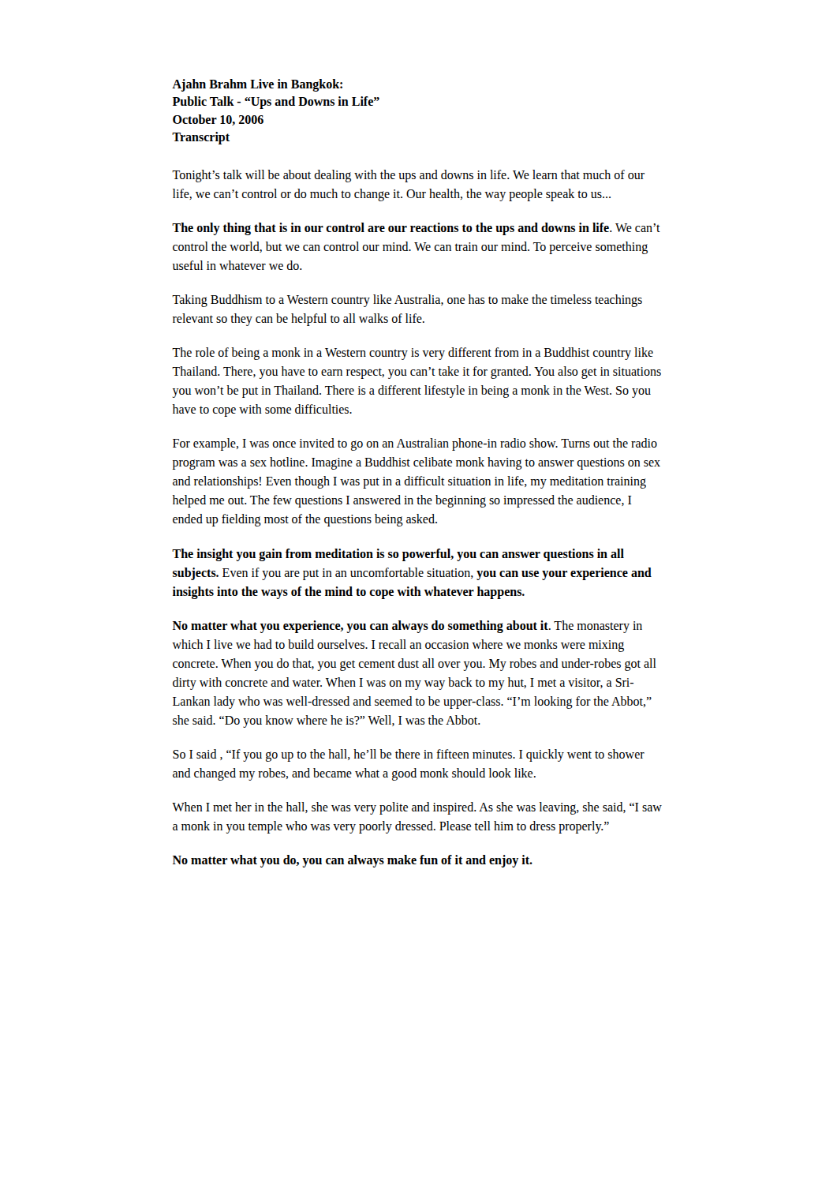Ajahn Brahm Live in Bangkok:
Public Talk - “Ups and Downs in Life”
October 10, 2006
Transcript
Tonight’s talk will be about dealing with the ups and downs in life. We learn that much of our life, we can’t control or do much to change it. Our health, the way people speak to us...
The only thing that is in our control are our reactions to the ups and downs in life. We can’t control the world, but we can control our mind. We can train our mind. To perceive something useful in whatever we do.
Taking Buddhism to a Western country like Australia, one has to make the timeless teachings relevant so they can be helpful to all walks of life.
The role of being a monk in a Western country is very different from in a Buddhist country like Thailand. There, you have to earn respect, you can’t take it for granted. You also get in situations you won’t be put in Thailand. There is a different lifestyle in being a monk in the West. So you have to cope with some difficulties.
For example, I was once invited to go on an Australian phone-in radio show. Turns out the radio program was a sex hotline. Imagine a Buddhist celibate monk having to answer questions on sex and relationships! Even though I was put in a difficult situation in life, my meditation training helped me out. The few questions I answered in the beginning so impressed the audience, I ended up fielding most of the questions being asked.
The insight you gain from meditation is so powerful, you can answer questions in all subjects. Even if you are put in an uncomfortable situation, you can use your experience and insights into the ways of the mind to cope with whatever happens.
No matter what you experience, you can always do something about it. The monastery in which I live we had to build ourselves. I recall an occasion where we monks were mixing concrete. When you do that, you get cement dust all over you. My robes and under-robes got all dirty with concrete and water. When I was on my way back to my hut, I met a visitor, a Sri-Lankan lady who was well-dressed and seemed to be upper-class. “I’m looking for the Abbot,” she said. “Do you know where he is?” Well, I was the Abbot.
So I said , “If you go up to the hall, he’ll be there in fifteen minutes. I quickly went to shower and changed my robes, and became what a good monk should look like.
When I met her in the hall, she was very polite and inspired. As she was leaving, she said, “I saw a monk in you temple who was very poorly dressed. Please tell him to dress properly.”
No matter what you do, you can always make fun of it and enjoy it.